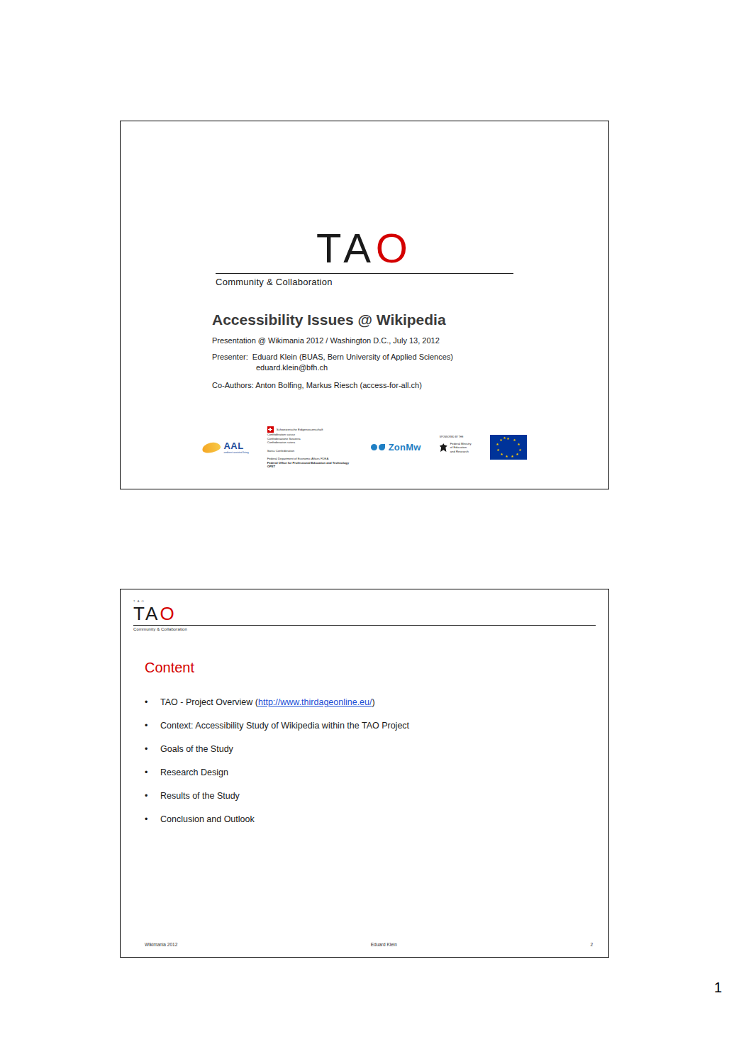TAO
Community & Collaboration
Accessibility Issues @ Wikipedia
Presentation @ Wikimania 2012 / Washington D.C., July 13, 2012
Presenter: Eduard Klein (BUAS, Bern University of Applied Sciences) eduard.klein@bfh.ch
Co-Authors: Anton Bolfing, Markus Riesch (access-for-all.ch)
AALambient assisted living
Schweizerische Eidgenossenschaft
Confédération suisse
Confederazione Svizzera
Confederaziun svizra
Swiss Confederation
Federal Department of Economic Affairs FDEA
Federal Office for Professional Education and Technology OPET
ZonMw
SPONSORED BY THE Federal Ministry
of Education
and Research
T A O
TAO
Community & Collaboration
Content
TAO - Project Overview (http://www.thirdageonline.eu/)
Context: Accessibility Study of Wikipedia within the TAO Project
Goals of the Study
Research Design
Results of the Study
Conclusion and Outlook
Wikimania 2012 Eduard Klein 2
1